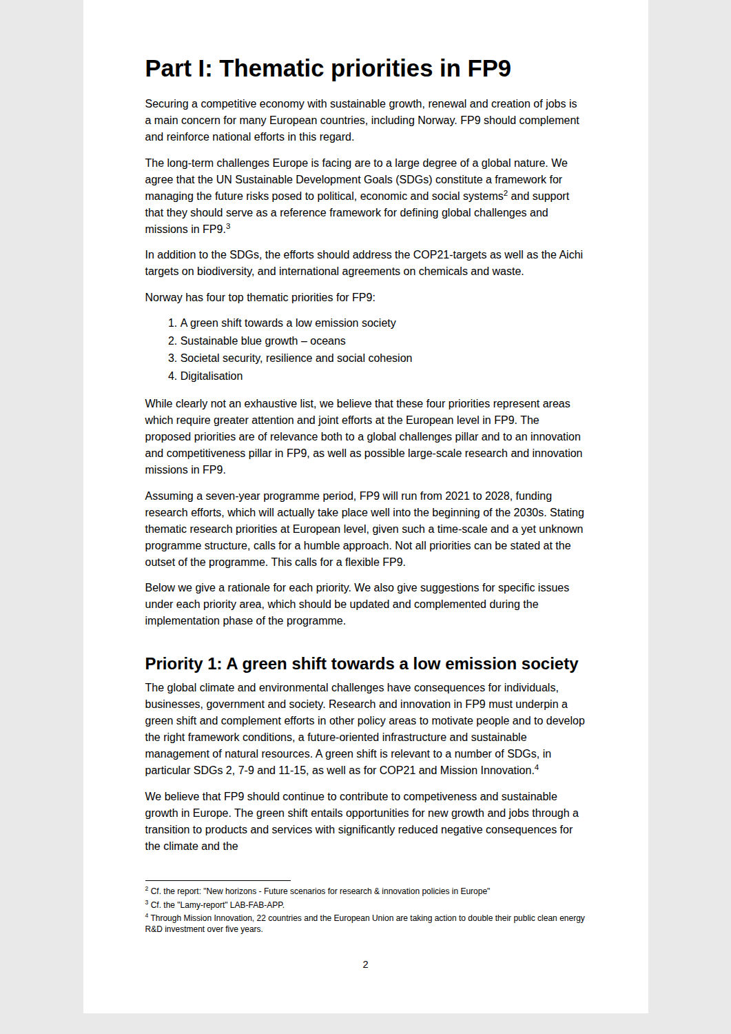Part I: Thematic priorities in FP9
Securing a competitive economy with sustainable growth, renewal and creation of jobs is a main concern for many European countries, including Norway. FP9 should complement and reinforce national efforts in this regard.
The long-term challenges Europe is facing are to a large degree of a global nature. We agree that the UN Sustainable Development Goals (SDGs) constitute a framework for managing the future risks posed to political, economic and social systems2 and support that they should serve as a reference framework for defining global challenges and missions in FP9.3
In addition to the SDGs, the efforts should address the COP21-targets as well as the Aichi targets on biodiversity, and international agreements on chemicals and waste.
Norway has four top thematic priorities for FP9:
A green shift towards a low emission society
Sustainable blue growth – oceans
Societal security, resilience and social cohesion
Digitalisation
While clearly not an exhaustive list, we believe that these four priorities represent areas which require greater attention and joint efforts at the European level in FP9. The proposed priorities are of relevance both to a global challenges pillar and to an innovation and competitiveness pillar in FP9, as well as possible large-scale research and innovation missions in FP9.
Assuming a seven-year programme period, FP9 will run from 2021 to 2028, funding research efforts, which will actually take place well into the beginning of the 2030s. Stating thematic research priorities at European level, given such a time-scale and a yet unknown programme structure, calls for a humble approach. Not all priorities can be stated at the outset of the programme. This calls for a flexible FP9.
Below we give a rationale for each priority. We also give suggestions for specific issues under each priority area, which should be updated and complemented during the implementation phase of the programme.
Priority 1: A green shift towards a low emission society
The global climate and environmental challenges have consequences for individuals, businesses, government and society. Research and innovation in FP9 must underpin a green shift and complement efforts in other policy areas to motivate people and to develop the right framework conditions, a future-oriented infrastructure and sustainable management of natural resources. A green shift is relevant to a number of SDGs, in particular SDGs 2, 7-9 and 11-15, as well as for COP21 and Mission Innovation.4
We believe that FP9 should continue to contribute to competiveness and sustainable growth in Europe. The green shift entails opportunities for new growth and jobs through a transition to products and services with significantly reduced negative consequences for the climate and the
2 Cf. the report: "New horizons - Future scenarios for research & innovation policies in Europe"
3 Cf. the "Lamy-report" LAB-FAB-APP.
4 Through Mission Innovation, 22 countries and the European Union are taking action to double their public clean energy R&D investment over five years.
2